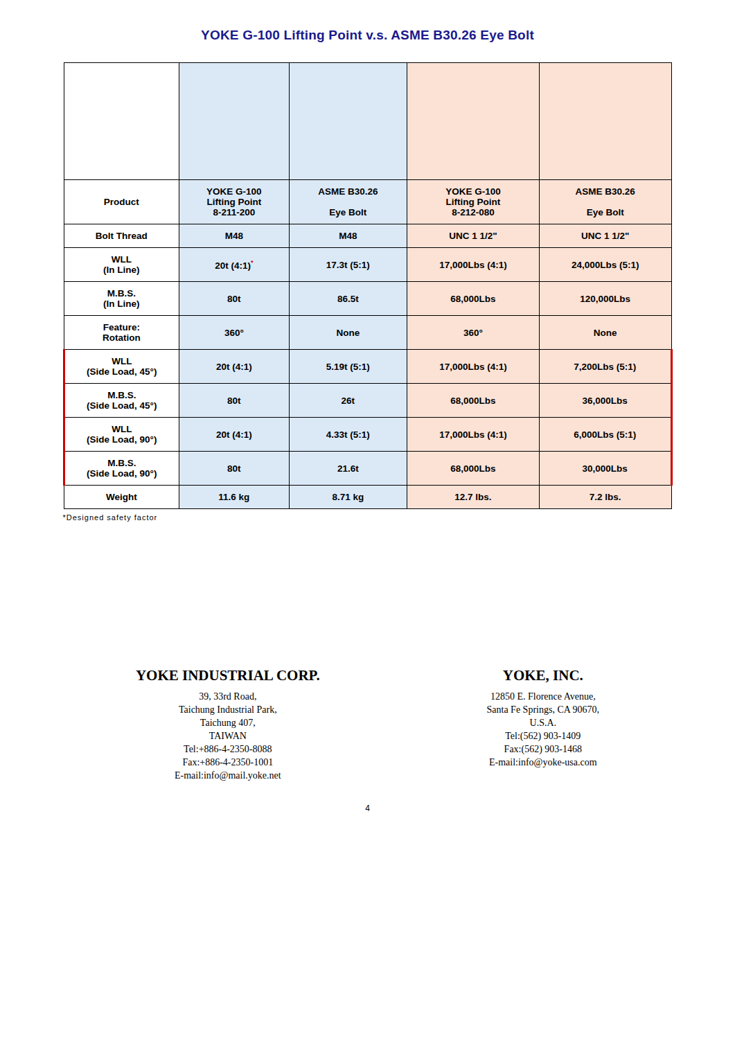YOKE G-100 Lifting Point v.s. ASME B30.26 Eye Bolt
| Product | YOKE G-100 Lifting Point 8-211-200 | ASME B30.26 Eye Bolt | YOKE G-100 Lifting Point 8-212-080 | ASME B30.26 Eye Bolt |
| Bolt Thread | M48 | M48 | UNC 1 1/2" | UNC 1 1/2" |
| WLL (In Line) | 20t (4:1) * | 17.3t (5:1) | 17,000Lbs (4:1) | 24,000Lbs (5:1) |
| M.B.S. (In Line) | 80t | 86.5t | 68,000Lbs | 120,000Lbs |
| Feature: Rotation | 360° | None | 360° | None |
| WLL (Side Load, 45°) | 20t (4:1) | 5.19t (5:1) | 17,000Lbs (4:1) | 7,200Lbs (5:1) |
| M.B.S. (Side Load, 45°) | 80t | 26t | 68,000Lbs | 36,000Lbs |
| WLL (Side Load, 90°) | 20t (4:1) | 4.33t (5:1) | 17,000Lbs (4:1) | 6,000Lbs (5:1) |
| M.B.S. (Side Load, 90°) | 80t | 21.6t | 68,000Lbs | 30,000Lbs |
| Weight | 11.6 kg | 8.71 kg | 12.7 lbs. | 7.2 lbs. |
*Designed safety factor
YOKE INDUSTRIAL CORP.
39, 33rd Road,
Taichung Industrial Park,
Taichung 407,
TAIWAN
Tel:+886-4-2350-8088
Fax:+886-4-2350-1001
E-mail:info@mail.yoke.net
YOKE, INC.
12850 E. Florence Avenue,
Santa Fe Springs, CA 90670,
U.S.A.
Tel:(562) 903-1409
Fax:(562) 903-1468
E-mail:info@yoke-usa.com
4